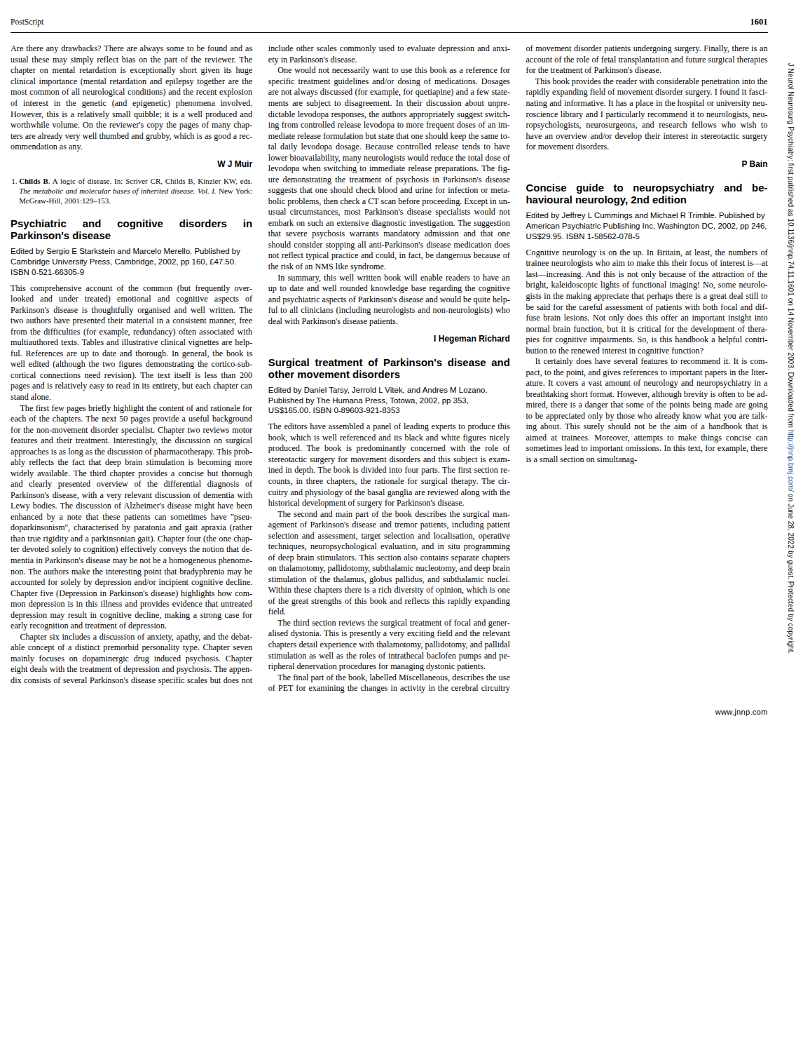PostScript
1601
Are there any drawbacks? There are always some to be found and as usual these may simply reflect bias on the part of the reviewer. The chapter on mental retardation is exceptionally short given its huge clinical importance (mental retardation and epilepsy together are the most common of all neurological conditions) and the recent explosion of interest in the genetic (and epigenetic) phenomena involved. However, this is a relatively small quibble; it is a well produced and worthwhile volume. On the reviewer's copy the pages of many chapters are already very well thumbed and grubby, which is as good a recommendation as any.
W J Muir
Childs B. A logic of disease. In: Scriver CR, Childs B, Kinzler KW, eds. The metabolic and molecular bases of inherited disease. Vol. I. New York: McGraw-Hill, 2001:129–153.
Psychiatric and cognitive disorders in Parkinson's disease
Edited by Sergio E Starkstein and Marcelo Merello. Published by Cambridge University Press, Cambridge, 2002, pp 160, £47.50. ISBN 0-521-66305-9
This comprehensive account of the common (but frequently overlooked and under treated) emotional and cognitive aspects of Parkinson's disease is thoughtfully organised and well written. The two authors have presented their material in a consistent manner, free from the difficulties (for example, redundancy) often associated with multiauthored texts. Tables and illustrative clinical vignettes are helpful. References are up to date and thorough. In general, the book is well edited (although the two figures demonstrating the cortico-subcortical connections need revision). The text itself is less than 200 pages and is relatively easy to read in its entirety, but each chapter can stand alone.
The first few pages briefly highlight the content of and rationale for each of the chapters. The next 50 pages provide a useful background for the non-movement disorder specialist. Chapter two reviews motor features and their treatment. Interestingly, the discussion on surgical approaches is as long as the discussion of pharmacotherapy. This probably reflects the fact that deep brain stimulation is becoming more widely available. The third chapter provides a concise but thorough and clearly presented overview of the differential diagnosis of Parkinson's disease, with a very relevant discussion of dementia with Lewy bodies. The discussion of Alzheimer's disease might have been enhanced by a note that these patients can sometimes have ''pseudoparkinsonism'', characterised by paratonia and gait apraxia (rather than true rigidity and a parkinsonian gait). Chapter four (the one chapter devoted solely to cognition) effectively conveys the notion that dementia in Parkinson's disease may be not be a homogeneous phenomenon. The authors make the interesting point that bradyphrenia may be accounted for solely by depression and/or incipient cognitive decline. Chapter five (Depression in Parkinson's disease) highlights how common depression is in this illness and provides evidence that untreated depression may result in cognitive decline, making a strong case for early recognition and treatment of depression.
Chapter six includes a discussion of anxiety, apathy, and the debatable concept of a distinct premorbid personality type. Chapter seven mainly focuses on dopaminergic drug induced psychosis. Chapter eight deals with the treatment of depression and psychosis. The appendix consists of several Parkinson's disease specific scales but does not include other scales commonly used to evaluate depression and anxiety in Parkinson's disease.
One would not necessarily want to use this book as a reference for specific treatment guidelines and/or dosing of medications. Dosages are not always discussed (for example, for quetiapine) and a few statements are subject to disagreement. In their discussion about unpredictable levodopa responses, the authors appropriately suggest switching from controlled release levodopa to more frequent doses of an immediate release formulation but state that one should keep the same total daily levodopa dosage. Because controlled release tends to have lower bioavailability, many neurologists would reduce the total dose of levodopa when switching to immediate release preparations. The figure demonstrating the treatment of psychosis in Parkinson's disease suggests that one should check blood and urine for infection or metabolic problems, then check a CT scan before proceeding. Except in unusual circumstances, most Parkinson's disease specialists would not embark on such an extensive diagnostic investigation. The suggestion that severe psychosis warrants mandatory admission and that one should consider stopping all anti-Parkinson's disease medication does not reflect typical practice and could, in fact, be dangerous because of the risk of an NMS like syndrome.
In summary, this well written book will enable readers to have an up to date and well rounded knowledge base regarding the cognitive and psychiatric aspects of Parkinson's disease and would be quite helpful to all clinicians (including neurologists and non-neurologists) who deal with Parkinson's disease patients.
I Hegeman Richard
Surgical treatment of Parkinson's disease and other movement disorders
Edited by Daniel Tarsy, Jerrold L Vitek, and Andres M Lozano. Published by The Humana Press, Totowa, 2002, pp 353, US$165.00. ISBN 0-89603-921-8353
The editors have assembled a panel of leading experts to produce this book, which is well referenced and its black and white figures nicely produced. The book is predominantly concerned with the role of stereotactic surgery for movement disorders and this subject is examined in depth. The book is divided into four parts. The first section recounts, in three chapters, the rationale for surgical therapy. The circuitry and physiology of the basal ganglia are reviewed along with the historical development of surgery for Parkinson's disease.
The second and main part of the book describes the surgical management of Parkinson's disease and tremor patients, including patient selection and assessment, target selection and localisation, operative techniques, neuropsychological evaluation, and in situ programming of deep brain stimulators. This section also contains separate chapters on thalamotomy, pallidotomy, subthalamic nucleotomy, and deep brain stimulation of the thalamus, globus pallidus, and subthalamic nuclei. Within these chapters there is a rich diversity of opinion, which is one of the great strengths of this book and reflects this rapidly expanding field.
The third section reviews the surgical treatment of focal and generalised dystonia. This is presently a very exciting field and the relevant chapters detail experience with thalamotomy, pallidotomy, and pallidal stimulation as well as the roles of intrathecal baclofen pumps and peripheral denervation procedures for managing dystonic patients.
The final part of the book, labelled Miscellaneous, describes the use of PET for examining the changes in activity in the cerebral circuitry of movement disorder patients undergoing surgery. Finally, there is an account of the role of fetal transplantation and future surgical therapies for the treatment of Parkinson's disease.
This book provides the reader with considerable penetration into the rapidly expanding field of movement disorder surgery. I found it fascinating and informative. It has a place in the hospital or university neuroscience library and I particularly recommend it to neurologists, neuropsychologists, neurosurgeons, and research fellows who wish to have an overview and/or develop their interest in stereotactic surgery for movement disorders.
P Bain
Concise guide to neuropsychiatry and behavioural neurology, 2nd edition
Edited by Jeffrey L Cummings and Michael R Trimble. Published by American Psychiatric Publishing Inc, Washington DC, 2002, pp 246, US$29.95. ISBN 1-58562-078-5
Cognitive neurology is on the up. In Britain, at least, the numbers of trainee neurologists who aim to make this their focus of interest is—at last—increasing. And this is not only because of the attraction of the bright, kaleidoscopic lights of functional imaging! No, some neurologists in the making appreciate that perhaps there is a great deal still to be said for the careful assessment of patients with both focal and diffuse brain lesions. Not only does this offer an important insight into normal brain function, but it is critical for the development of therapies for cognitive impairments. So, is this handbook a helpful contribution to the renewed interest in cognitive function?
It certainly does have several features to recommend it. It is compact, to the point, and gives references to important papers in the literature. It covers a vast amount of neurology and neuropsychiatry in a breathtaking short format. However, although brevity is often to be admired, there is a danger that some of the points being made are going to be appreciated only by those who already know what you are talking about. This surely should not be the aim of a handbook that is aimed at trainees. Moreover, attempts to make things concise can sometimes lead to important omissions. In this text, for example, there is a small section on simultanag-
www.jnnp.com
J Neurol Neurosurg Psychiatry: first published as 10.1136/jnnp.74.11.1601 on 14 November 2003. Downloaded from http://jnnp.bmj.com/ on June 28, 2022 by guest. Protected by copyright.